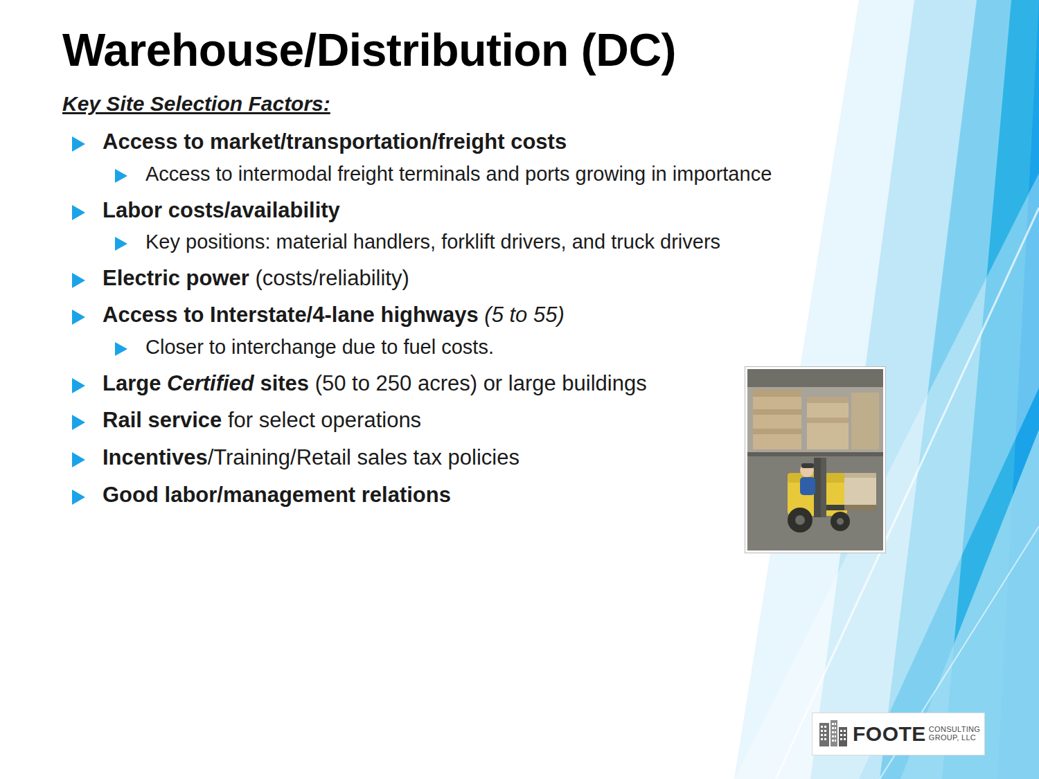Warehouse/Distribution (DC)
Key Site Selection Factors:
Access to market/transportation/freight costs
Access to intermodal freight terminals and ports growing in importance
Labor costs/availability
Key positions: material handlers, forklift drivers, and truck drivers
Electric power (costs/reliability)
Access to Interstate/4-lane highways (5 to 55)
Closer to interchange due to fuel costs.
Large Certified sites (50 to 250 acres) or large buildings
Rail service for select operations
Incentives/Training/Retail sales tax policies
Good labor/management relations
FOOTE
CONSULTING
GROUP, LLC